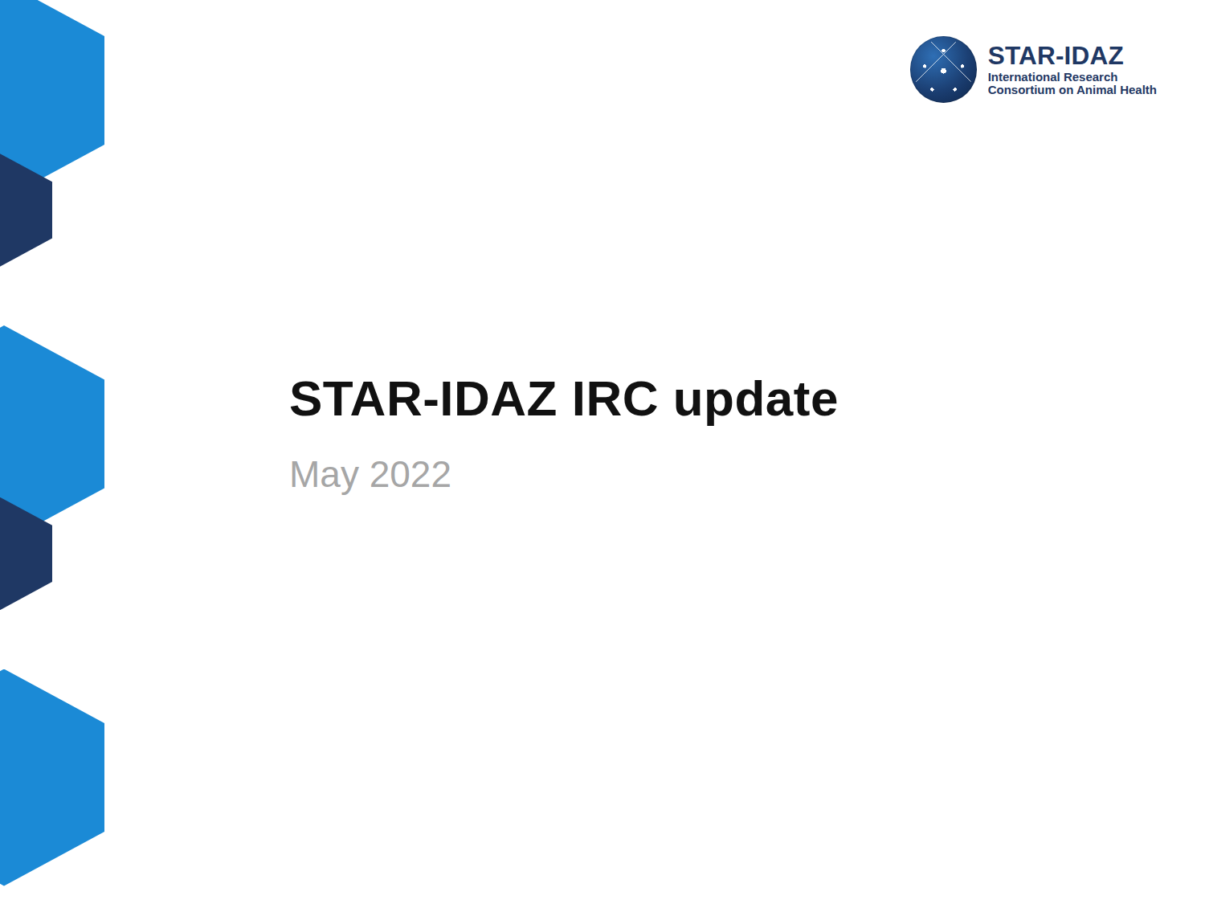STAR-IDAZ
International Research
Consortium on Animal Health
STAR-IDAZ IRC update
May 2022